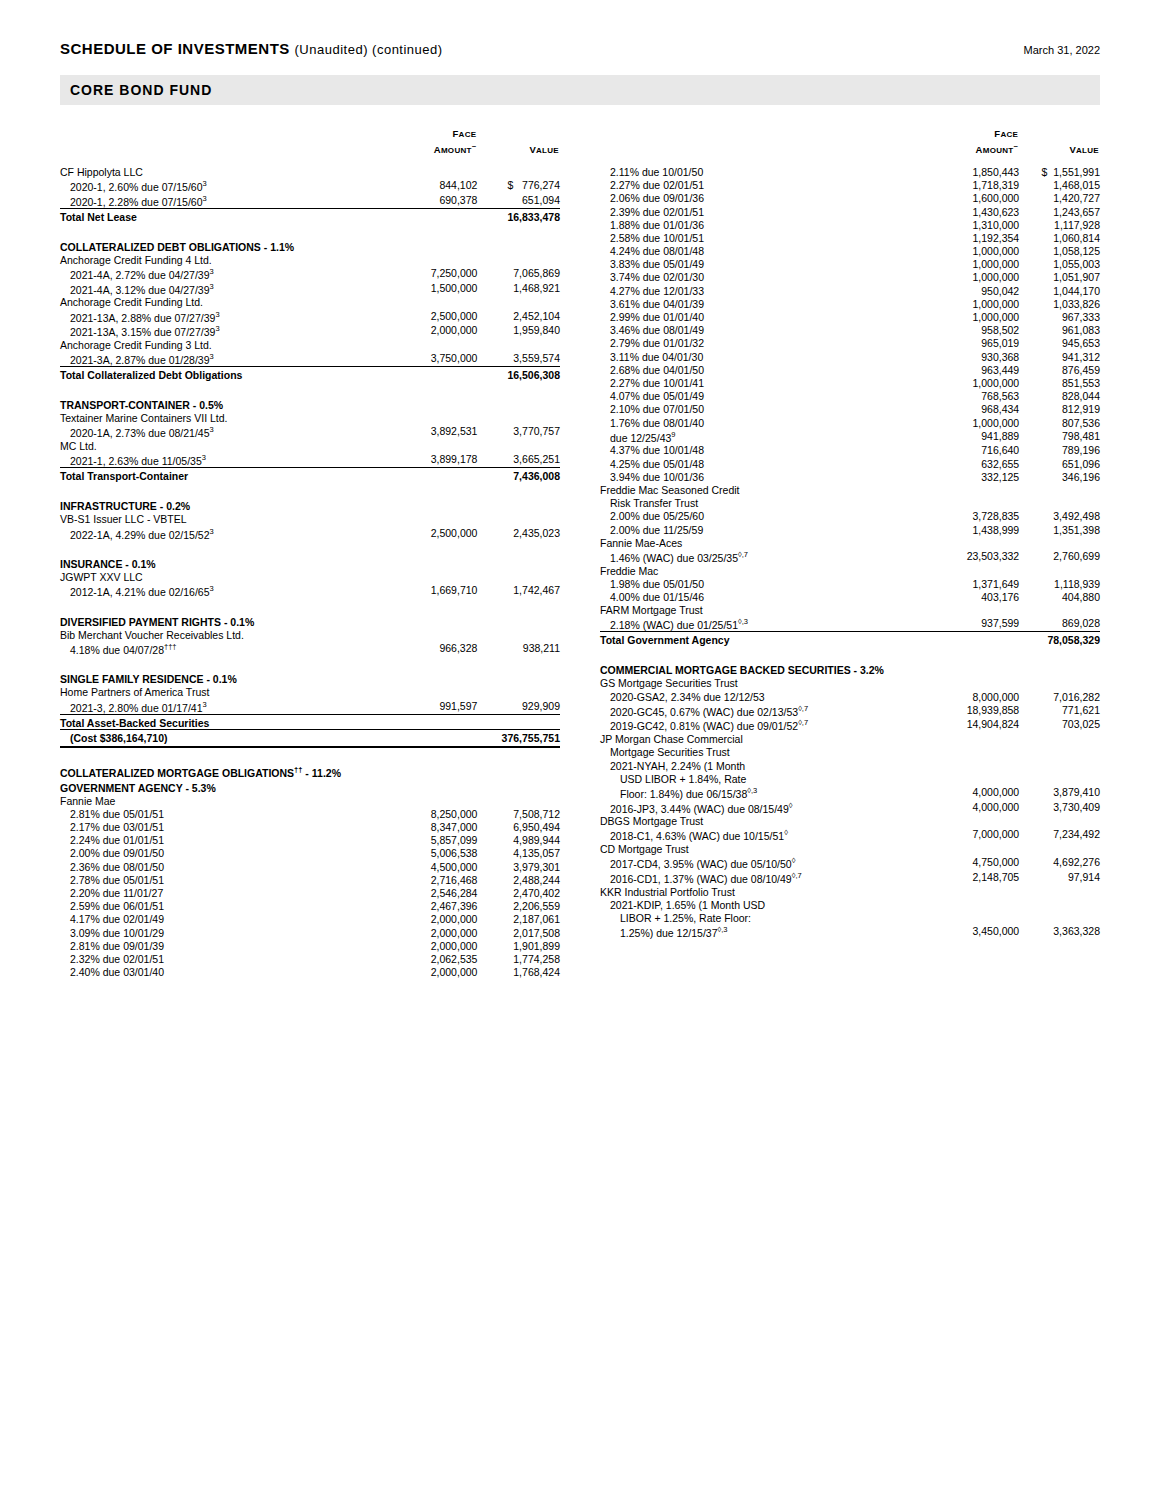SCHEDULE OF INVESTMENTS (Unaudited) (continued)
March 31, 2022
CORE BOND FUND
| | F ACE | |
| --- | --- | --- |
| | A MOUNT ~ | V ALUE |
| CF Hippolyta LLC | | |
| 2020-1, 2.60% due 07/15/60 3 | 844,102 | $ 776,274 |
| 2020-1, 2.28% due 07/15/60 3 | 690,378 | 651,094 |
| Total Net Lease | | 16,833,478 |
| COLLATERALIZED DEBT OBLIGATIONS - 1.1% | | |
| Anchorage Credit Funding 4 Ltd. | | |
| 2021-4A, 2.72% due 04/27/39 3 | 7,250,000 | 7,065,869 |
| 2021-4A, 3.12% due 04/27/39 3 | 1,500,000 | 1,468,921 |
| Anchorage Credit Funding Ltd. | | |
| 2021-13A, 2.88% due 07/27/39 3 | 2,500,000 | 2,452,104 |
| 2021-13A, 3.15% due 07/27/39 3 | 2,000,000 | 1,959,840 |
| Anchorage Credit Funding 3 Ltd. | | |
| 2021-3A, 2.87% due 01/28/39 3 | 3,750,000 | 3,559,574 |
| Total Collateralized Debt Obligations | | 16,506,308 |
| TRANSPORT-CONTAINER - 0.5% | | |
| Textainer Marine Containers VII Ltd. | | |
| 2020-1A, 2.73% due 08/21/45 3 | 3,892,531 | 3,770,757 |
| MC Ltd. | | |
| 2021-1, 2.63% due 11/05/35 3 | 3,899,178 | 3,665,251 |
| Total Transport-Container | | 7,436,008 |
| INFRASTRUCTURE - 0.2% | | |
| VB-S1 Issuer LLC - VBTEL | | |
| 2022-1A, 4.29% due 02/15/52 3 | 2,500,000 | 2,435,023 |
| INSURANCE - 0.1% | | |
| JGWPT XXV LLC | | |
| 2012-1A, 4.21% due 02/16/65 3 | 1,669,710 | 1,742,467 |
| DIVERSIFIED PAYMENT RIGHTS - 0.1% | | |
| Bib Merchant Voucher Receivables Ltd. | | |
| 4.18% due 04/07/28 ††† | 966,328 | 938,211 |
| SINGLE FAMILY RESIDENCE - 0.1% | | |
| Home Partners of America Trust | | |
| 2021-3, 2.80% due 01/17/41 3 | 991,597 | 929,909 |
| Total Asset-Backed Securities | | |
| (Cost $386,164,710) | | 376,755,751 |
| COLLATERALIZED MORTGAGE OBLIGATIONS †† - 11.2% | | |
| GOVERNMENT AGENCY - 5.3% | | |
| Fannie Mae | | |
| 2.81% due 05/01/51 | 8,250,000 | 7,508,712 |
| 2.17% due 03/01/51 | 8,347,000 | 6,950,494 |
| 2.24% due 01/01/51 | 5,857,099 | 4,989,944 |
| 2.00% due 09/01/50 | 5,006,538 | 4,135,057 |
| 2.36% due 08/01/50 | 4,500,000 | 3,979,301 |
| 2.78% due 05/01/51 | 2,716,468 | 2,488,244 |
| 2.20% due 11/01/27 | 2,546,284 | 2,470,402 |
| 2.59% due 06/01/51 | 2,467,396 | 2,206,559 |
| 4.17% due 02/01/49 | 2,000,000 | 2,187,061 |
| 3.09% due 10/01/29 | 2,000,000 | 2,017,508 |
| 2.81% due 09/01/39 | 2,000,000 | 1,901,899 |
| 2.32% due 02/01/51 | 2,062,535 | 1,774,258 |
| 2.40% due 03/01/40 | 2,000,000 | 1,768,424 |
| | F ACE | |
| --- | --- | --- |
| | A MOUNT ~ | V ALUE |
| 2.11% due 10/01/50 | 1,850,443 | $ 1,551,991 |
| 2.27% due 02/01/51 | 1,718,319 | 1,468,015 |
| 2.06% due 09/01/36 | 1,600,000 | 1,420,727 |
| 2.39% due 02/01/51 | 1,430,623 | 1,243,657 |
| 1.88% due 01/01/36 | 1,310,000 | 1,117,928 |
| 2.58% due 10/01/51 | 1,192,354 | 1,060,814 |
| 4.24% due 08/01/48 | 1,000,000 | 1,058,125 |
| 3.83% due 05/01/49 | 1,000,000 | 1,055,003 |
| 3.74% due 02/01/30 | 1,000,000 | 1,051,907 |
| 4.27% due 12/01/33 | 950,042 | 1,044,170 |
| 3.61% due 04/01/39 | 1,000,000 | 1,033,826 |
| 2.99% due 01/01/40 | 1,000,000 | 967,333 |
| 3.46% due 08/01/49 | 958,502 | 961,083 |
| 2.79% due 01/01/32 | 965,019 | 945,653 |
| 3.11% due 04/01/30 | 930,368 | 941,312 |
| 2.68% due 04/01/50 | 963,449 | 876,459 |
| 2.27% due 10/01/41 | 1,000,000 | 851,553 |
| 4.07% due 05/01/49 | 768,563 | 828,044 |
| 2.10% due 07/01/50 | 968,434 | 812,919 |
| 1.76% due 08/01/40 | 1,000,000 | 807,536 |
| due 12/25/43 9 | 941,889 | 798,481 |
| 4.37% due 10/01/48 | 716,640 | 789,196 |
| 4.25% due 05/01/48 | 632,655 | 651,096 |
| 3.94% due 10/01/36 | 332,125 | 346,196 |
| Freddie Mac Seasoned Credit | | |
| Risk Transfer Trust | | |
| 2.00% due 05/25/60 | 3,728,835 | 3,492,498 |
| 2.00% due 11/25/59 | 1,438,999 | 1,351,398 |
| Fannie Mae-Aces | | |
| 1.46% (WAC) due 03/25/35 ◊,7 | 23,503,332 | 2,760,699 |
| Freddie Mac | | |
| 1.98% due 05/01/50 | 1,371,649 | 1,118,939 |
| 4.00% due 01/15/46 | 403,176 | 404,880 |
| FARM Mortgage Trust | | |
| 2.18% (WAC) due 01/25/51 ◊,3 | 937,599 | 869,028 |
| Total Government Agency | | 78,058,329 |
| COMMERCIAL MORTGAGE BACKED SECURITIES - 3.2% | | |
| GS Mortgage Securities Trust | | |
| 2020-GSA2, 2.34% due 12/12/53 | 8,000,000 | 7,016,282 |
| 2020-GC45, 0.67% (WAC) due 02/13/53 ◊,7 | 18,939,858 | 771,621 |
| 2019-GC42, 0.81% (WAC) due 09/01/52 ◊,7 | 14,904,824 | 703,025 |
| JP Morgan Chase Commercial | | |
| Mortgage Securities Trust | | |
| 2021-NYAH, 2.24% (1 Month | | |
| USD LIBOR + 1.84%, Rate | | |
| Floor: 1.84%) due 06/15/38 ◊,3 | 4,000,000 | 3,879,410 |
| 2016-JP3, 3.44% (WAC) due 08/15/49 ◊ | 4,000,000 | 3,730,409 |
| DBGS Mortgage Trust | | |
| 2018-C1, 4.63% (WAC) due 10/15/51 ◊ | 7,000,000 | 7,234,492 |
| CD Mortgage Trust | | |
| 2017-CD4, 3.95% (WAC) due 05/10/50 ◊ | 4,750,000 | 4,692,276 |
| 2016-CD1, 1.37% (WAC) due 08/10/49 ◊,7 | 2,148,705 | 97,914 |
| KKR Industrial Portfolio Trust | | |
| 2021-KDIP, 1.65% (1 Month USD | | |
| LIBOR + 1.25%, Rate Floor: | | |
| 1.25%) due 12/15/37 ◊,3 | 3,450,000 | 3,363,328 |